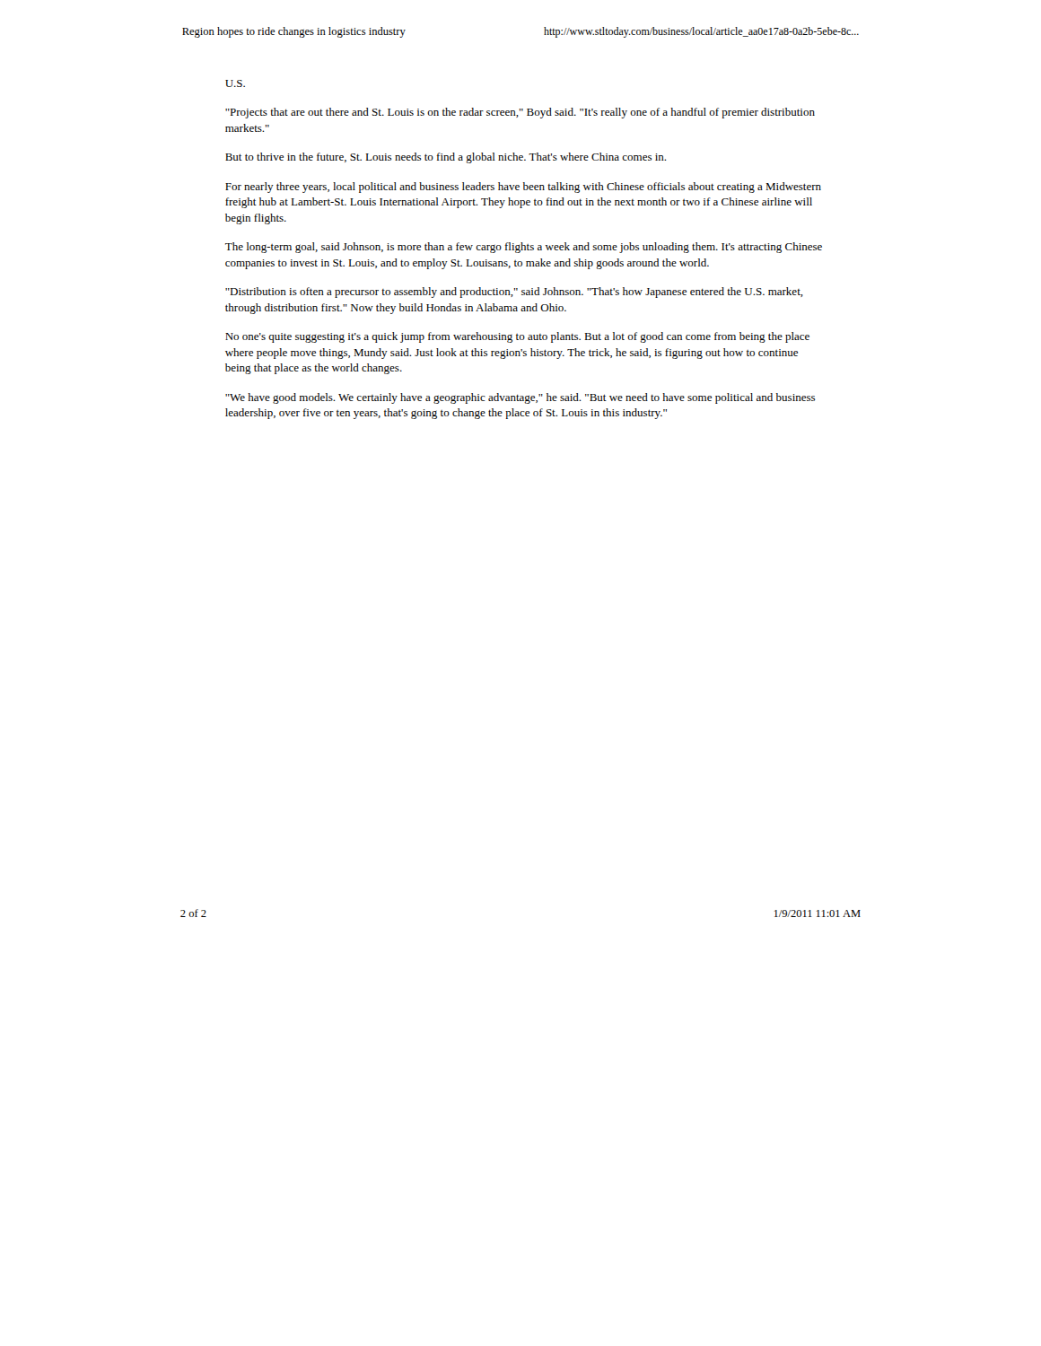Region hopes to ride changes in logistics industry http://www.stltoday.com/business/local/article_aa0e17a8-0a2b-5ebe-8c...
U.S.
"Projects that are out there and St. Louis is on the radar screen," Boyd said. "It's really one of a handful of premier distribution markets."
But to thrive in the future, St. Louis needs to find a global niche. That's where China comes in.
For nearly three years, local political and business leaders have been talking with Chinese officials about creating a Midwestern freight hub at Lambert-St. Louis International Airport. They hope to find out in the next month or two if a Chinese airline will begin flights.
The long-term goal, said Johnson, is more than a few cargo flights a week and some jobs unloading them. It's attracting Chinese companies to invest in St. Louis, and to employ St. Louisans, to make and ship goods around the world.
"Distribution is often a precursor to assembly and production," said Johnson. "That's how Japanese entered the U.S. market, through distribution first." Now they build Hondas in Alabama and Ohio.
No one's quite suggesting it's a quick jump from warehousing to auto plants. But a lot of good can come from being the place where people move things, Mundy said. Just look at this region's history. The trick, he said, is figuring out how to continue being that place as the world changes.
"We have good models. We certainly have a geographic advantage," he said. "But we need to have some political and business leadership, over five or ten years, that's going to change the place of St. Louis in this industry."
2 of 2 1/9/2011 11:01 AM